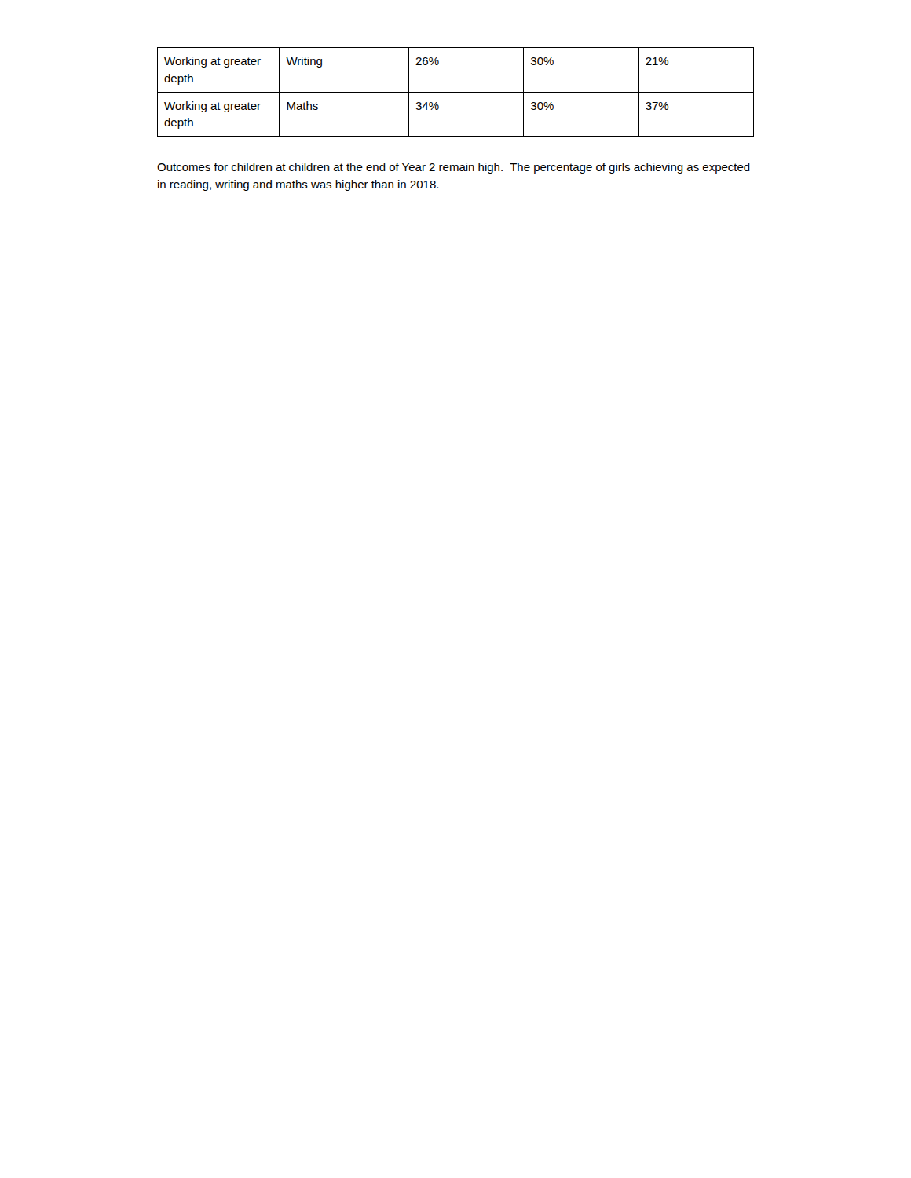| Working at greater depth | Writing | 26% | 30% | 21% |
| Working at greater depth | Maths | 34% | 30% | 37% |
Outcomes for children at children at the end of Year 2 remain high. The percentage of girls achieving as expected in reading, writing and maths was higher than in 2018.